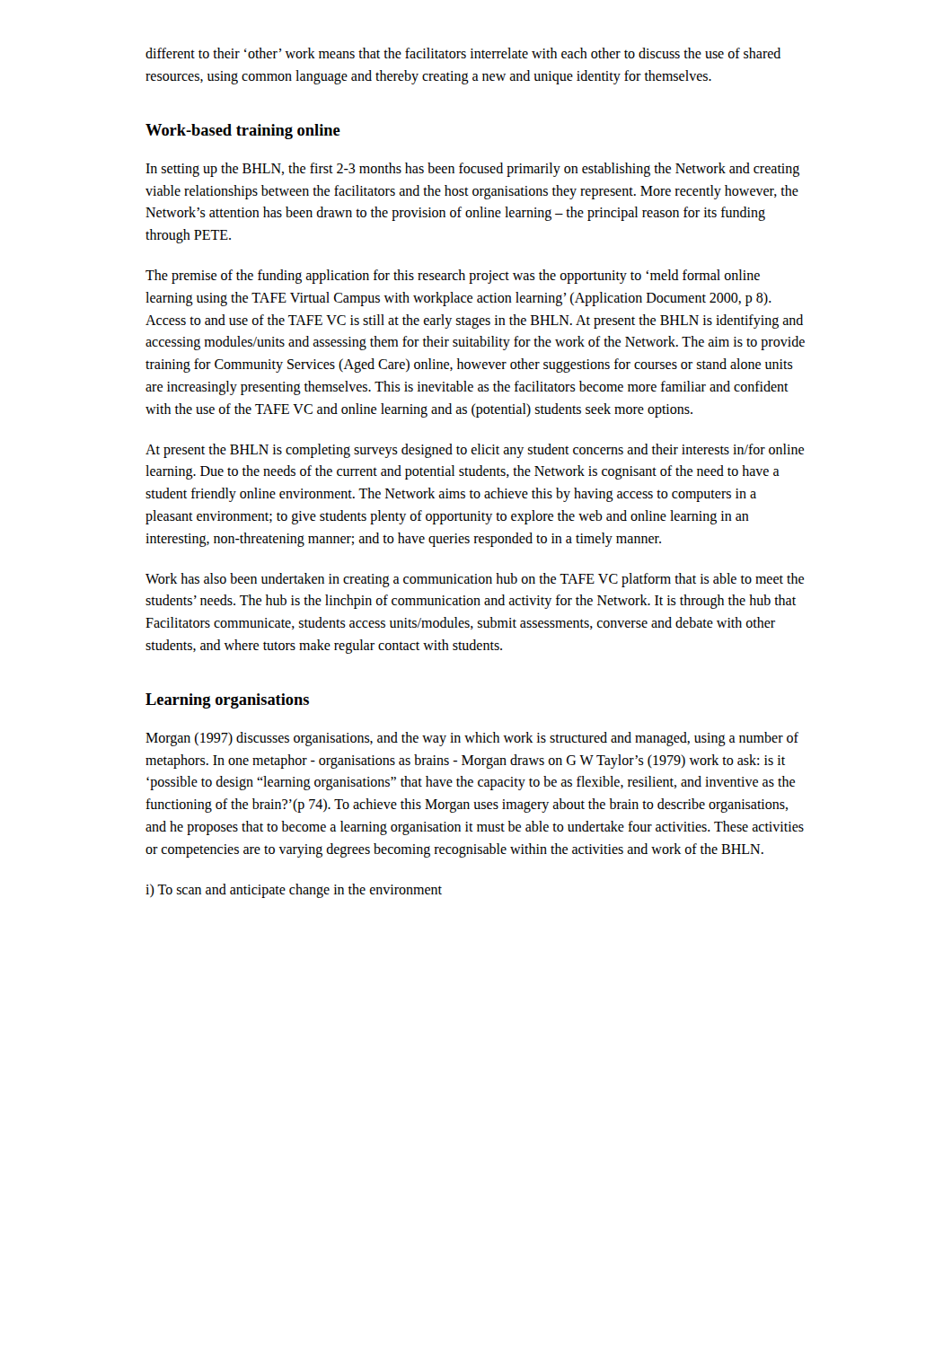different to their ‘other’ work means that the facilitators interrelate with each other to discuss the use of shared resources, using common language and thereby creating a new and unique identity for themselves.
Work-based training online
In setting up the BHLN, the first 2-3 months has been focused primarily on establishing the Network and creating viable relationships between the facilitators and the host organisations they represent. More recently however, the Network’s attention has been drawn to the provision of online learning – the principal reason for its funding through PETE.
The premise of the funding application for this research project was the opportunity to ‘meld formal online learning using the TAFE Virtual Campus with workplace action learning’ (Application Document 2000, p 8). Access to and use of the TAFE VC is still at the early stages in the BHLN. At present the BHLN is identifying and accessing modules/units and assessing them for their suitability for the work of the Network. The aim is to provide training for Community Services (Aged Care) online, however other suggestions for courses or stand alone units are increasingly presenting themselves. This is inevitable as the facilitators become more familiar and confident with the use of the TAFE VC and online learning and as (potential) students seek more options.
At present the BHLN is completing surveys designed to elicit any student concerns and their interests in/for online learning. Due to the needs of the current and potential students, the Network is cognisant of the need to have a student friendly online environment. The Network aims to achieve this by having access to computers in a pleasant environment; to give students plenty of opportunity to explore the web and online learning in an interesting, non-threatening manner; and to have queries responded to in a timely manner.
Work has also been undertaken in creating a communication hub on the TAFE VC platform that is able to meet the students’ needs. The hub is the linchpin of communication and activity for the Network. It is through the hub that Facilitators communicate, students access units/modules, submit assessments, converse and debate with other students, and where tutors make regular contact with students.
Learning organisations
Morgan (1997) discusses organisations, and the way in which work is structured and managed, using a number of metaphors. In one metaphor - organisations as brains - Morgan draws on G W Taylor’s (1979) work to ask: is it ‘possible to design “learning organisations” that have the capacity to be as flexible, resilient, and inventive as the functioning of the brain?’(p 74). To achieve this Morgan uses imagery about the brain to describe organisations, and he proposes that to become a learning organisation it must be able to undertake four activities. These activities or competencies are to varying degrees becoming recognisable within the activities and work of the BHLN.
i) To scan and anticipate change in the environment